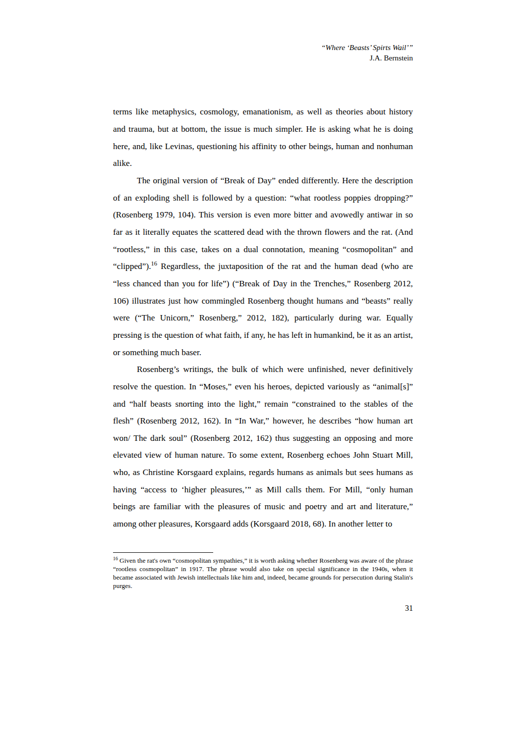“Where ‘Beasts’ Spirts Wail’”
J.A. Bernstein
terms like metaphysics, cosmology, emanationism, as well as theories about history and trauma, but at bottom, the issue is much simpler. He is asking what he is doing here, and, like Levinas, questioning his affinity to other beings, human and nonhuman alike.
The original version of “Break of Day” ended differently. Here the description of an exploding shell is followed by a question: “what rootless poppies dropping?” (Rosenberg 1979, 104). This version is even more bitter and avowedly antiwar in so far as it literally equates the scattered dead with the thrown flowers and the rat. (And “rootless,” in this case, takes on a dual connotation, meaning “cosmopolitan” and “clipped”).16 Regardless, the juxtaposition of the rat and the human dead (who are “less chanced than you for life”) (“Break of Day in the Trenches,” Rosenberg 2012, 106) illustrates just how commingled Rosenberg thought humans and “beasts” really were (“The Unicorn,” Rosenberg,” 2012, 182), particularly during war. Equally pressing is the question of what faith, if any, he has left in humankind, be it as an artist, or something much baser.
Rosenberg’s writings, the bulk of which were unfinished, never definitively resolve the question. In “Moses,” even his heroes, depicted variously as “animal[s]” and “half beasts snorting into the light,” remain “constrained to the stables of the flesh” (Rosenberg 2012, 162). In “In War,” however, he describes “how human art won/ The dark soul” (Rosenberg 2012, 162) thus suggesting an opposing and more elevated view of human nature. To some extent, Rosenberg echoes John Stuart Mill, who, as Christine Korsgaard explains, regards humans as animals but sees humans as having “access to ‘higher pleasures,’” as Mill calls them. For Mill, “only human beings are familiar with the pleasures of music and poetry and art and literature,” among other pleasures, Korsgaard adds (Korsgaard 2018, 68). In another letter to
16 Given the rat's own “cosmopolitan sympathies,” it is worth asking whether Rosenberg was aware of the phrase “rootless cosmopolitan” in 1917. The phrase would also take on special significance in the 1940s, when it became associated with Jewish intellectuals like him and, indeed, became grounds for persecution during Stalin's purges.
31